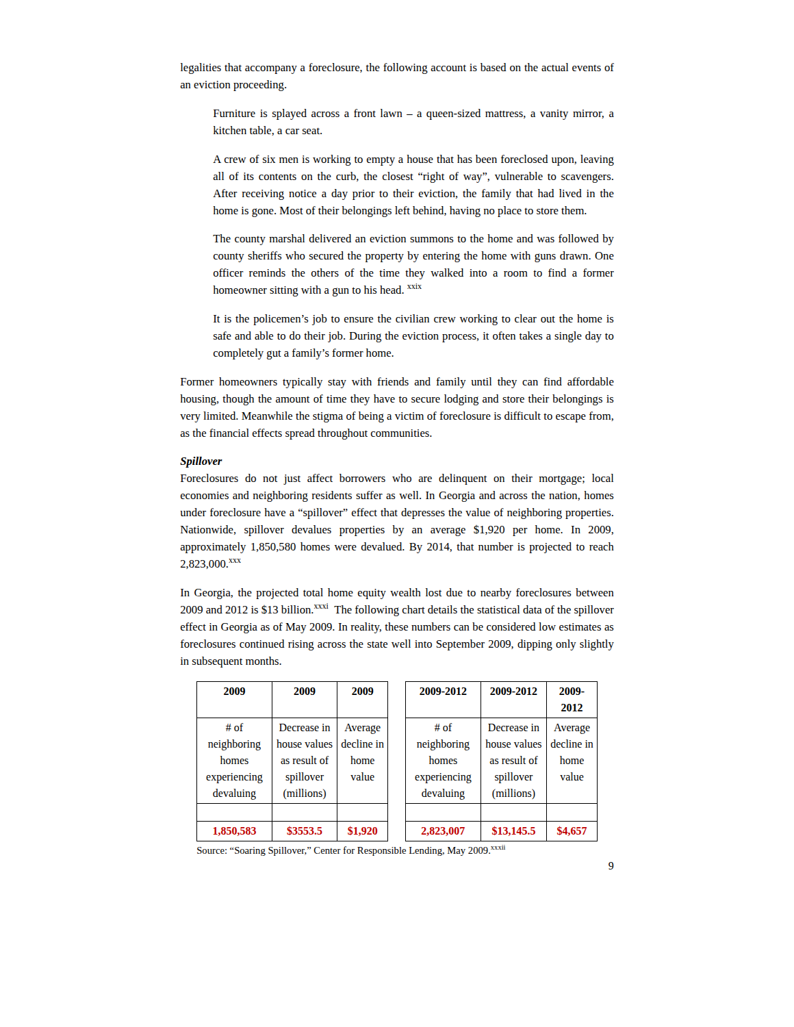legalities that accompany a foreclosure, the following account is based on the actual events of an eviction proceeding.
Furniture is splayed across a front lawn – a queen-sized mattress, a vanity mirror, a kitchen table, a car seat.
A crew of six men is working to empty a house that has been foreclosed upon, leaving all of its contents on the curb, the closest “right of way”, vulnerable to scavengers. After receiving notice a day prior to their eviction, the family that had lived in the home is gone. Most of their belongings left behind, having no place to store them.
The county marshal delivered an eviction summons to the home and was followed by county sheriffs who secured the property by entering the home with guns drawn. One officer reminds the others of the time they walked into a room to find a former homeowner sitting with a gun to his head. xxix
It is the policemen’s job to ensure the civilian crew working to clear out the home is safe and able to do their job. During the eviction process, it often takes a single day to completely gut a family’s former home.
Former homeowners typically stay with friends and family until they can find affordable housing, though the amount of time they have to secure lodging and store their belongings is very limited. Meanwhile the stigma of being a victim of foreclosure is difficult to escape from, as the financial effects spread throughout communities.
Spillover
Foreclosures do not just affect borrowers who are delinquent on their mortgage; local economies and neighboring residents suffer as well. In Georgia and across the nation, homes under foreclosure have a “spillover” effect that depresses the value of neighboring properties. Nationwide, spillover devalues properties by an average $1,920 per home. In 2009, approximately 1,850,580 homes were devalued. By 2014, that number is projected to reach 2,823,000.xxx
In Georgia, the projected total home equity wealth lost due to nearby foreclosures between 2009 and 2012 is $13 billion.xxxi The following chart details the statistical data of the spillover effect in Georgia as of May 2009. In reality, these numbers can be considered low estimates as foreclosures continued rising across the state well into September 2009, dipping only slightly in subsequent months.
| 2009 | 2009 | 2009 | | 2009-2012 | 2009-2012 | 2009- 2012 |
| --- | --- | --- | --- | --- | --- | --- |
| # of neighboring homes experiencing devaluing | Decrease in house values as result of spillover (millions) | Average decline in home value | | # of neighboring homes experiencing devaluing | Decrease in house values as result of spillover (millions) | Average decline in home value |
| 1,850,583 | $3553.5 | $1,920 | | 2,823,007 | $13,145.5 | $4,657 |
Source: “Soaring Spillover,” Center for Responsible Lending, May 2009.xxxii
9